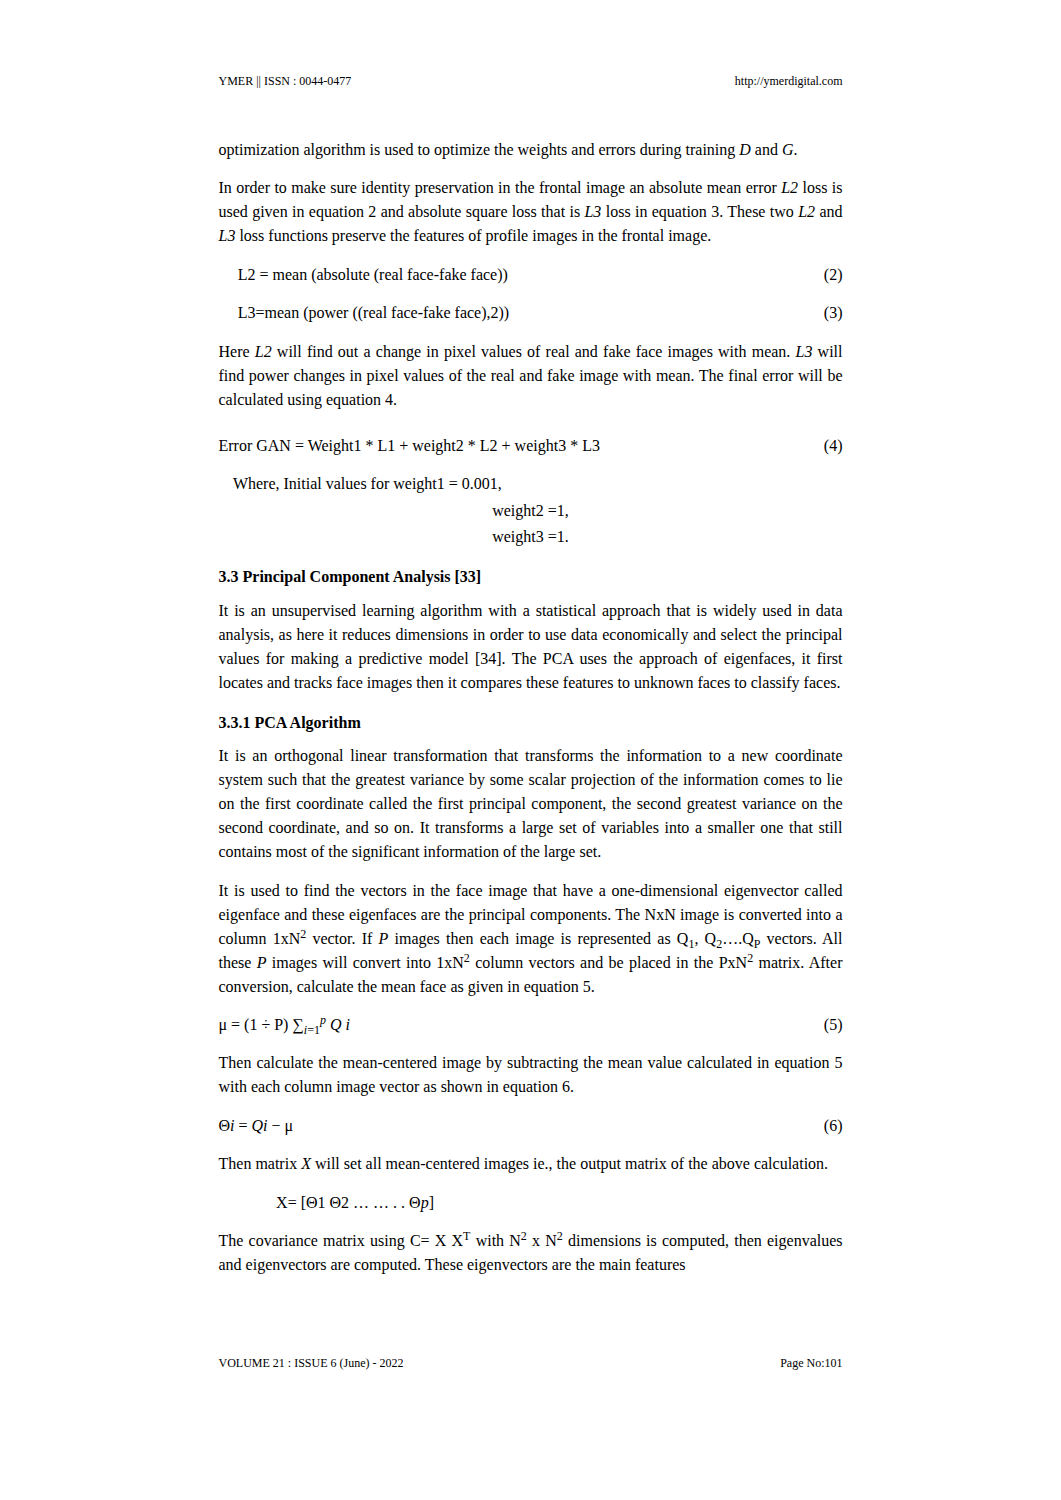YMER || ISSN : 0044-0477
http://ymerdigital.com
optimization algorithm is used to optimize the weights and errors during training D and G.
In order to make sure identity preservation in the frontal image an absolute mean error L2 loss is used given in equation 2 and absolute square loss that is L3 loss in equation 3. These two L2 and L3 loss functions preserve the features of profile images in the frontal image.
L2 = mean (absolute (real face-fake face))
(2)
L3=mean (power ((real face-fake face),2))
(3)
Here L2 will find out a change in pixel values of real and fake face images with mean. L3 will find power changes in pixel values of the real and fake image with mean. The final error will be calculated using equation 4.
Error GAN = Weight1 * L1 + weight2 * L2 + weight3 * L3
(4)
Where, Initial values for weight1 = 0.001,
weight2 =1,
weight3 =1.
3.3 Principal Component Analysis [33]
It is an unsupervised learning algorithm with a statistical approach that is widely used in data analysis, as here it reduces dimensions in order to use data economically and select the principal values for making a predictive model [34]. The PCA uses the approach of eigenfaces, it first locates and tracks face images then it compares these features to unknown faces to classify faces.
3.3.1 PCA Algorithm
It is an orthogonal linear transformation that transforms the information to a new coordinate system such that the greatest variance by some scalar projection of the information comes to lie on the first coordinate called the first principal component, the second greatest variance on the second coordinate, and so on. It transforms a large set of variables into a smaller one that still contains most of the significant information of the large set.
It is used to find the vectors in the face image that have a one-dimensional eigenvector called eigenface and these eigenfaces are the principal components. The NxN image is converted into a column 1xN2 vector. If P images then each image is represented as Q1, Q2….QP vectors. All these P images will convert into 1xN2 column vectors and be placed in the PxN2 matrix. After conversion, calculate the mean face as given in equation 5.
μ = (1 ÷ P) ∑i=1p Q i
(5)
Then calculate the mean-centered image by subtracting the mean value calculated in equation 5 with each column image vector as shown in equation 6.
Θi = Qi − μ
(6)
Then matrix X will set all mean-centered images ie., the output matrix of the above calculation.
X= [Θ1 Θ2 … … . . Θp]
The covariance matrix using C= X XT with N2 x N2 dimensions is computed, then eigenvalues and eigenvectors are computed. These eigenvectors are the main features
VOLUME 21 : ISSUE 6 (June) - 2022
Page No:101